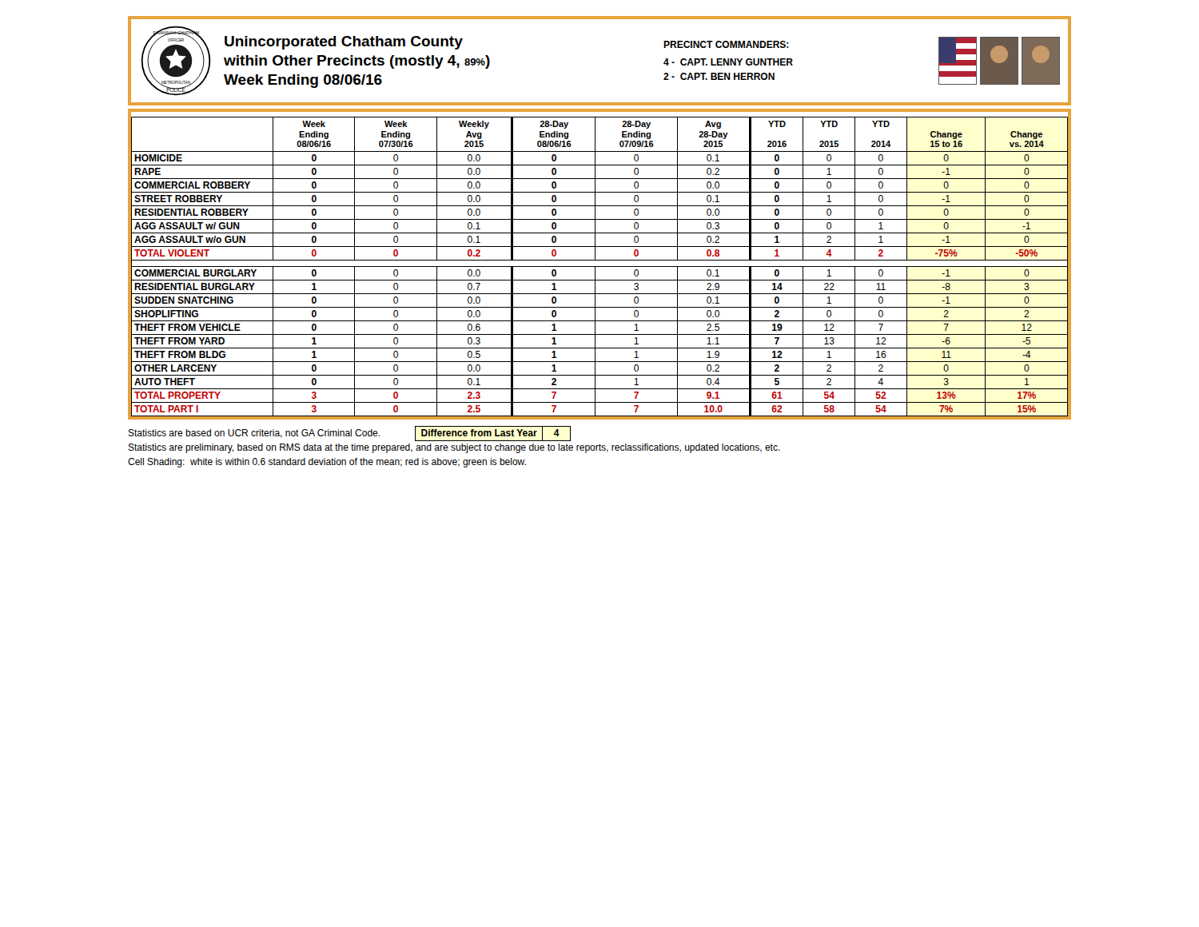SAVANNAH-CHATHAM POLICE OFFICER METROPOLITAN
Unincorporated Chatham County
within Other Precincts (mostly 4, 89%)
Week Ending 08/06/16
PRECINCT COMMANDERS:
4 - CAPT. LENNY GUNTHER
2 - CAPT. BEN HERRON
| | Week Ending 08/06/16 | Week Ending 07/30/16 | Weekly Avg 2015 | 28-Day Ending 08/06/16 | 28‑Day Ending 07/09/16 | Avg 28-Day 2015 | YTD 2016 | YTD 2015 | YTD 2014 | Change 15 to 16 | Change vs. 2014 |
| --- | --- | --- | --- | --- | --- | --- | --- | --- | --- | --- | --- |
| HOMICIDE | 0 | 0 | 0.0 | 0 | 0 | 0.1 | 0 | 0 | 0 | 0 | 0 |
| RAPE | 0 | 0 | 0.0 | 0 | 0 | 0.2 | 0 | 1 | 0 | -1 | 0 |
| COMMERCIAL ROBBERY | 0 | 0 | 0.0 | 0 | 0 | 0.0 | 0 | 0 | 0 | 0 | 0 |
| STREET ROBBERY | 0 | 0 | 0.0 | 0 | 0 | 0.1 | 0 | 1 | 0 | -1 | 0 |
| RESIDENTIAL ROBBERY | 0 | 0 | 0.0 | 0 | 0 | 0.0 | 0 | 0 | 0 | 0 | 0 |
| AGG ASSAULT w/ GUN | 0 | 0 | 0.1 | 0 | 0 | 0.3 | 0 | 0 | 1 | 0 | -1 |
| AGG ASSAULT w/o GUN | 0 | 0 | 0.1 | 0 | 0 | 0.2 | 1 | 2 | 1 | -1 | 0 |
| TOTAL VIOLENT | 0 | 0 | 0.2 | 0 | 0 | 0.8 | 1 | 4 | 2 | -75% | -50% |
| COMMERCIAL BURGLARY | 0 | 0 | 0.0 | 0 | 0 | 0.1 | 0 | 1 | 0 | -1 | 0 |
| RESIDENTIAL BURGLARY | 1 | 0 | 0.7 | 1 | 3 | 2.9 | 14 | 22 | 11 | -8 | 3 |
| SUDDEN SNATCHING | 0 | 0 | 0.0 | 0 | 0 | 0.1 | 0 | 1 | 0 | -1 | 0 |
| SHOPLIFTING | 0 | 0 | 0.0 | 0 | 0 | 0.0 | 2 | 0 | 0 | 2 | 2 |
| THEFT FROM VEHICLE | 0 | 0 | 0.6 | 1 | 1 | 2.5 | 19 | 12 | 7 | 7 | 12 |
| THEFT FROM YARD | 1 | 0 | 0.3 | 1 | 1 | 1.1 | 7 | 13 | 12 | -6 | -5 |
| THEFT FROM BLDG | 1 | 0 | 0.5 | 1 | 1 | 1.9 | 12 | 1 | 16 | 11 | -4 |
| OTHER LARCENY | 0 | 0 | 0.0 | 1 | 0 | 0.2 | 2 | 2 | 2 | 0 | 0 |
| AUTO THEFT | 0 | 0 | 0.1 | 2 | 1 | 0.4 | 5 | 2 | 4 | 3 | 1 |
| TOTAL PROPERTY | 3 | 0 | 2.3 | 7 | 7 | 9.1 | 61 | 54 | 52 | 13% | 17% |
| TOTAL PART I | 3 | 0 | 2.5 | 7 | 7 | 10.0 | 62 | 58 | 54 | 7% | 15% |
Statistics are based on UCR criteria, not GA Criminal Code. Difference from Last Year 4
Statistics are preliminary, based on RMS data at the time prepared, and are subject to change due to late reports, reclassifications, updated locations, etc.
Cell Shading: white is within 0.6 standard deviation of the mean; red is above; green is below.